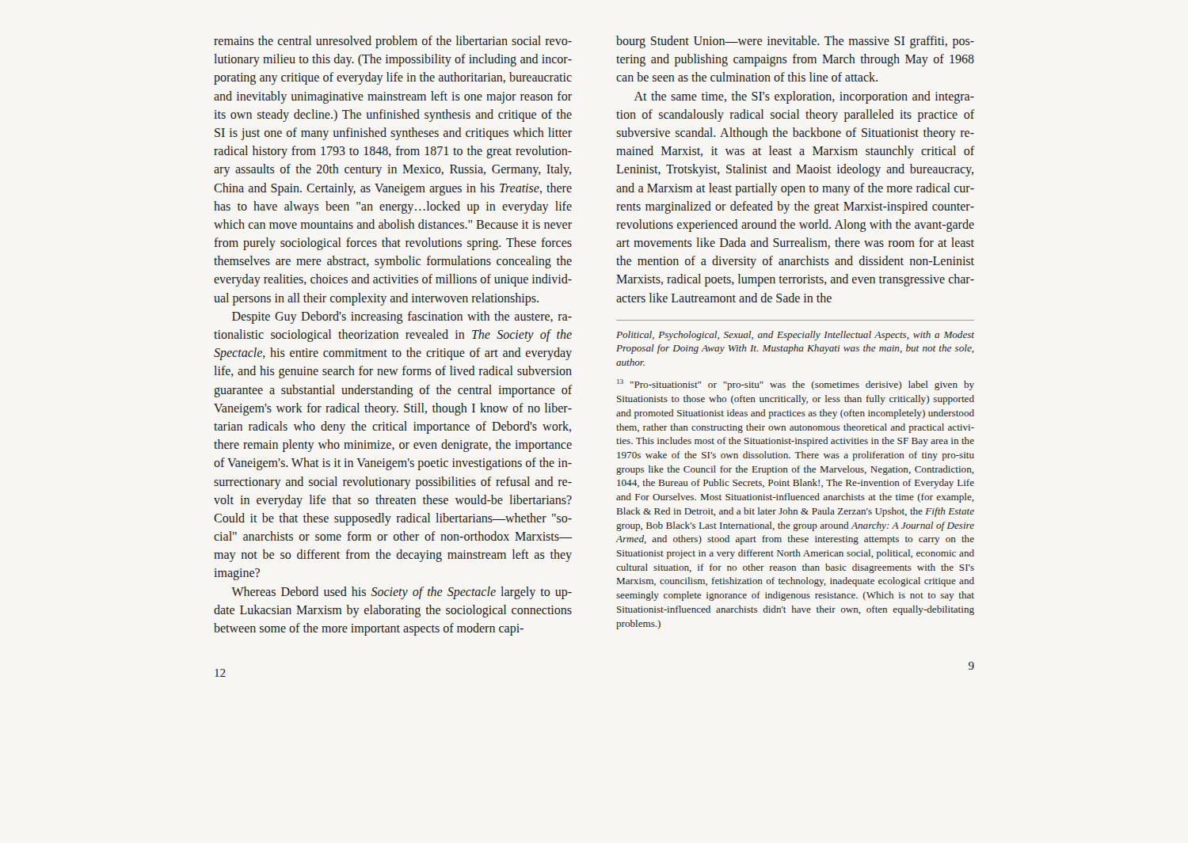remains the central unresolved problem of the libertarian social revolutionary milieu to this day. (The impossibility of including and incorporating any critique of everyday life in the authoritarian, bureaucratic and inevitably unimaginative mainstream left is one major reason for its own steady decline.) The unfinished synthesis and critique of the SI is just one of many unfinished syntheses and critiques which litter radical history from 1793 to 1848, from 1871 to the great revolutionary assaults of the 20th century in Mexico, Russia, Germany, Italy, China and Spain. Certainly, as Vaneigem argues in his Treatise, there has to have always been "an energy…locked up in everyday life which can move mountains and abolish distances." Because it is never from purely sociological forces that revolutions spring. These forces themselves are mere abstract, symbolic formulations concealing the everyday realities, choices and activities of millions of unique individual persons in all their complexity and interwoven relationships.
Despite Guy Debord's increasing fascination with the austere, rationalistic sociological theorization revealed in The Society of the Spectacle, his entire commitment to the critique of art and everyday life, and his genuine search for new forms of lived radical subversion guarantee a substantial understanding of the central importance of Vaneigem's work for radical theory. Still, though I know of no libertarian radicals who deny the critical importance of Debord's work, there remain plenty who minimize, or even denigrate, the importance of Vaneigem's. What is it in Vaneigem's poetic investigations of the insurrectionary and social revolutionary possibilities of refusal and revolt in everyday life that so threaten these would-be libertarians? Could it be that these supposedly radical libertarians—whether "social" anarchists or some form or other of non-orthodox Marxists—may not be so different from the decaying mainstream left as they imagine?
Whereas Debord used his Society of the Spectacle largely to update Lukacsian Marxism by elaborating the sociological connections between some of the more important aspects of modern capi-
12
bourg Student Union—were inevitable. The massive SI graffiti, postering and publishing campaigns from March through May of 1968 can be seen as the culmination of this line of attack.
At the same time, the SI's exploration, incorporation and integration of scandalously radical social theory paralleled its practice of subversive scandal. Although the backbone of Situationist theory remained Marxist, it was at least a Marxism staunchly critical of Leninist, Trotskyist, Stalinist and Maoist ideology and bureaucracy, and a Marxism at least partially open to many of the more radical currents marginalized or defeated by the great Marxist-inspired counterrevolutions experienced around the world. Along with the avant-garde art movements like Dada and Surrealism, there was room for at least the mention of a diversity of anarchists and dissident non-Leninist Marxists, radical poets, lumpen terrorists, and even transgressive characters like Lautreamont and de Sade in the
Political, Psychological, Sexual, and Especially Intellectual Aspects, with a Modest Proposal for Doing Away With It. Mustapha Khayati was the main, but not the sole, author.
13 "Pro-situationist" or "pro-situ" was the (sometimes derisive) label given by Situationists to those who (often uncritically, or less than fully critically) supported and promoted Situationist ideas and practices as they (often incompletely) understood them, rather than constructing their own autonomous theoretical and practical activities. This includes most of the Situationist-inspired activities in the SF Bay area in the 1970s wake of the SI's own dissolution. There was a proliferation of tiny pro-situ groups like the Council for the Eruption of the Marvelous, Negation, Contradiction, 1044, the Bureau of Public Secrets, Point Blank!, The Re-invention of Everyday Life and For Ourselves. Most Situationist-influenced anarchists at the time (for example, Black & Red in Detroit, and a bit later John & Paula Zerzan's Upshot, the Fifth Estate group, Bob Black's Last International, the group around Anarchy: A Journal of Desire Armed, and others) stood apart from these interesting attempts to carry on the Situationist project in a very different North American social, political, economic and cultural situation, if for no other reason than basic disagreements with the SI's Marxism, councilism, fetishization of technology, inadequate ecological critique and seemingly complete ignorance of indigenous resistance. (Which is not to say that Situationist-influenced anarchists didn't have their own, often equally-debilitating problems.)
9